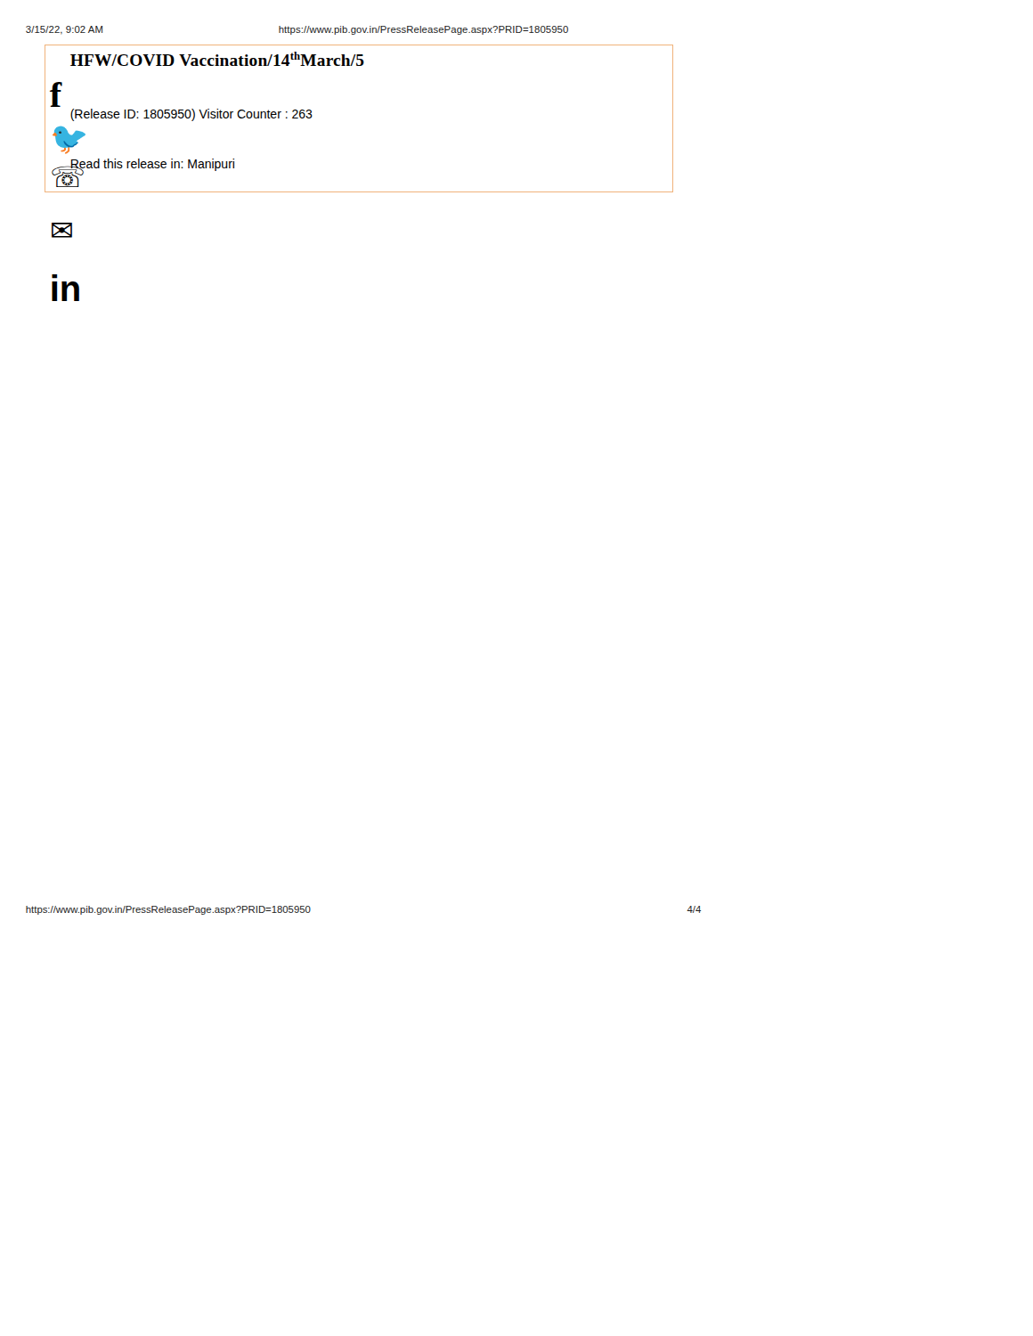3/15/22, 9:02 AM
https://www.pib.gov.in/PressReleasePage.aspx?PRID=1805950
f 🐦 ☏ ✉ in
HFW/COVID Vaccination/14thMarch/5
(Release ID: 1805950) Visitor Counter : 263
Read this release in: Manipuri
https://www.pib.gov.in/PressReleasePage.aspx?PRID=1805950
4/4